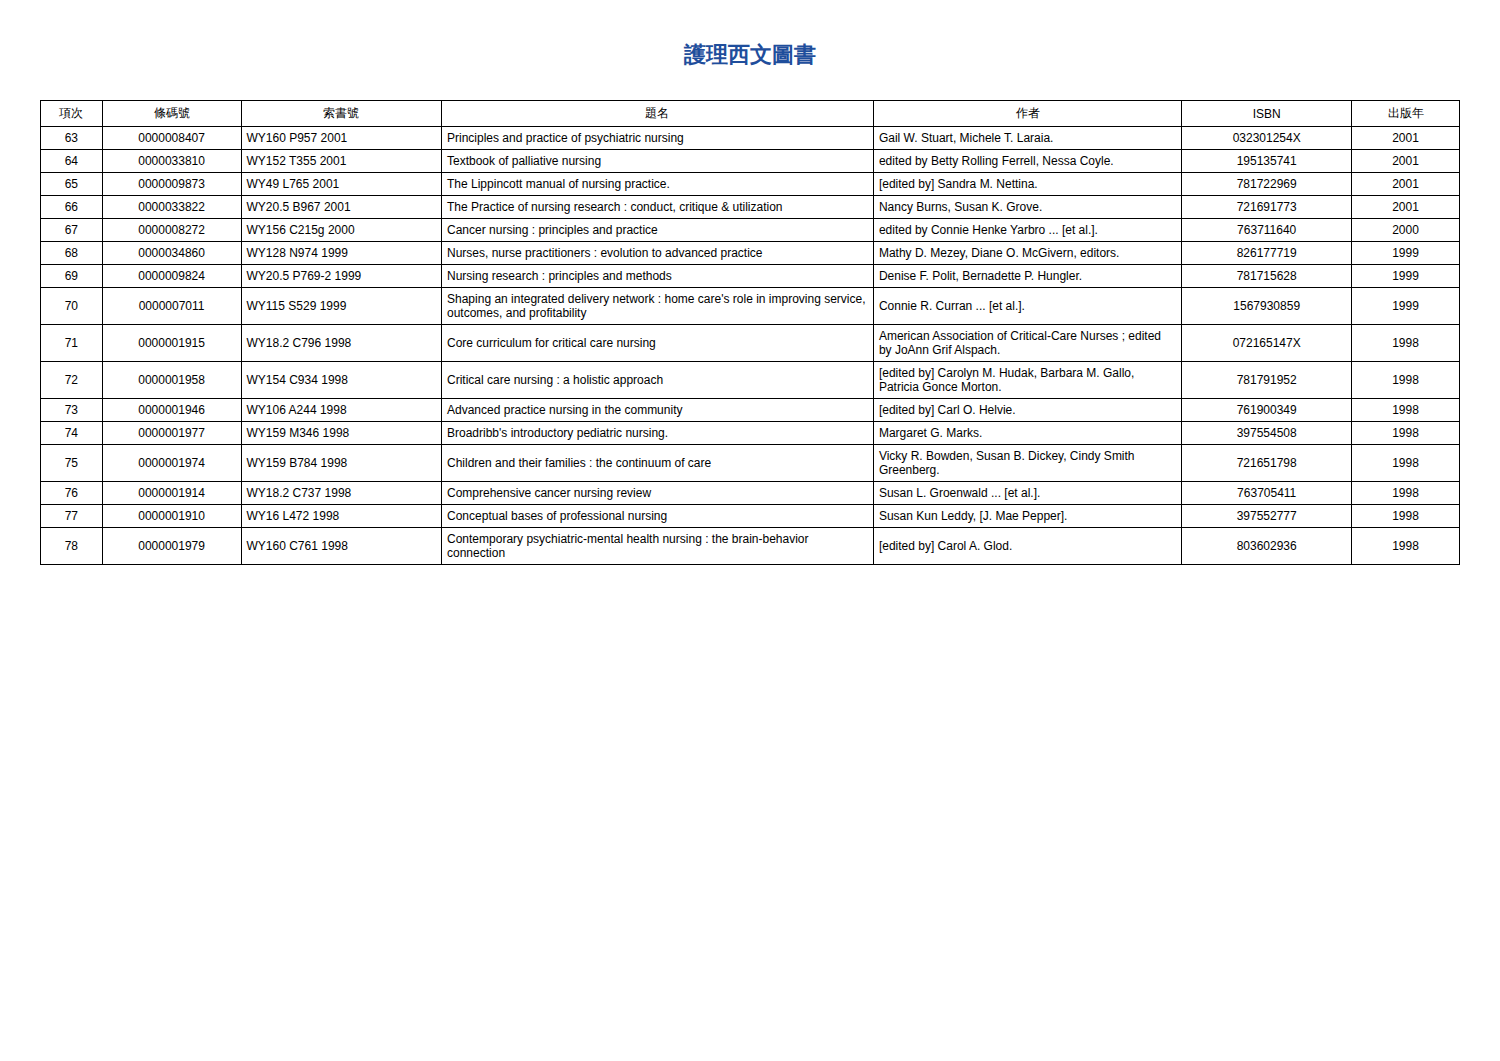護理西文圖書
| 項次 | 條碼號 | 索書號 | 題名 | 作者 | ISBN | 出版年 |
| --- | --- | --- | --- | --- | --- | --- |
| 63 | 0000008407 | WY160 P957 2001 | Principles and practice of psychiatric nursing | Gail W. Stuart, Michele T. Laraia. | 032301254X | 2001 |
| 64 | 0000033810 | WY152 T355 2001 | Textbook of palliative nursing | edited by Betty Rolling Ferrell, Nessa Coyle. | 195135741 | 2001 |
| 65 | 0000009873 | WY49 L765 2001 | The Lippincott manual of nursing practice. | [edited by] Sandra M. Nettina. | 781722969 | 2001 |
| 66 | 0000033822 | WY20.5 B967 2001 | The Practice of nursing research : conduct, critique & utilization | Nancy Burns, Susan K. Grove. | 721691773 | 2001 |
| 67 | 0000008272 | WY156 C215g 2000 | Cancer nursing : principles and practice | edited by Connie Henke Yarbro ... [et al.]. | 763711640 | 2000 |
| 68 | 0000034860 | WY128 N974 1999 | Nurses, nurse practitioners : evolution to advanced practice | Mathy D. Mezey, Diane O. McGivern, editors. | 826177719 | 1999 |
| 69 | 0000009824 | WY20.5 P769-2 1999 | Nursing research : principles and methods | Denise F. Polit, Bernadette P. Hungler. | 781715628 | 1999 |
| 70 | 0000007011 | WY115 S529 1999 | Shaping an integrated delivery network : home care's role in improving service, outcomes, and profitability | Connie R. Curran ... [et al.]. | 1567930859 | 1999 |
| 71 | 0000001915 | WY18.2 C796 1998 | Core curriculum for critical care nursing | American Association of Critical-Care Nurses ; edited by JoAnn Grif Alspach. | 072165147X | 1998 |
| 72 | 0000001958 | WY154 C934 1998 | Critical care nursing : a holistic approach | [edited by] Carolyn M. Hudak, Barbara M. Gallo, Patricia Gonce Morton. | 781791952 | 1998 |
| 73 | 0000001946 | WY106 A244 1998 | Advanced practice nursing in the community | [edited by] Carl O. Helvie. | 761900349 | 1998 |
| 74 | 0000001977 | WY159 M346 1998 | Broadribb's introductory pediatric nursing. | Margaret G. Marks. | 397554508 | 1998 |
| 75 | 0000001974 | WY159 B784 1998 | Children and their families : the continuum of care | Vicky R. Bowden, Susan B. Dickey, Cindy Smith Greenberg. | 721651798 | 1998 |
| 76 | 0000001914 | WY18.2 C737 1998 | Comprehensive cancer nursing review | Susan L. Groenwald ... [et al.]. | 763705411 | 1998 |
| 77 | 0000001910 | WY16 L472 1998 | Conceptual bases of professional nursing | Susan Kun Leddy, [J. Mae Pepper]. | 397552777 | 1998 |
| 78 | 0000001979 | WY160 C761 1998 | Contemporary psychiatric-mental health nursing : the brain-behavior connection | [edited by] Carol A. Glod. | 803602936 | 1998 |